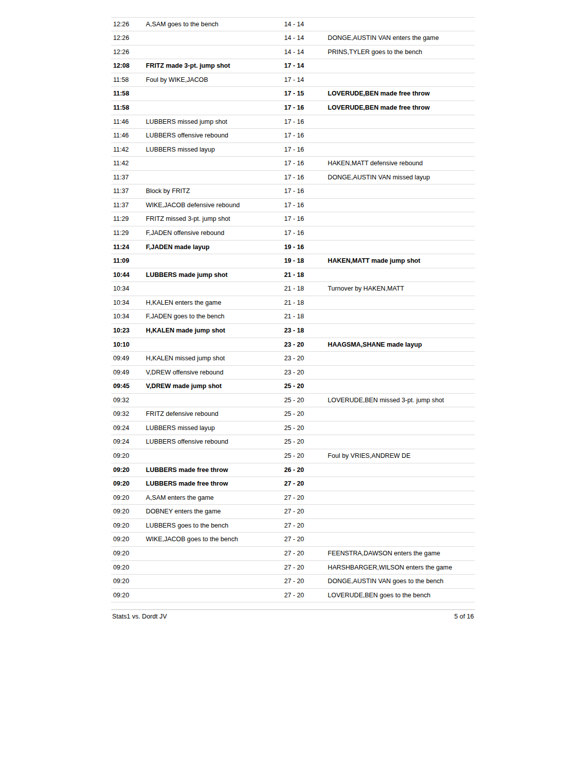| 12:26 | A,SAM goes to the bench | 14 - 14 | |
| 12:26 | | 14 - 14 | DONGE,AUSTIN VAN enters the game |
| 12:26 | | 14 - 14 | PRINS,TYLER goes to the bench |
| 12:08 | FRITZ made 3-pt. jump shot | 17 - 14 | |
| 11:58 | Foul by WIKE,JACOB | 17 - 14 | |
| 11:58 | | 17 - 15 | LOVERUDE,BEN made free throw |
| 11:58 | | 17 - 16 | LOVERUDE,BEN made free throw |
| 11:46 | LUBBERS missed jump shot | 17 - 16 | |
| 11:46 | LUBBERS offensive rebound | 17 - 16 | |
| 11:42 | LUBBERS missed layup | 17 - 16 | |
| 11:42 | | 17 - 16 | HAKEN,MATT defensive rebound |
| 11:37 | | 17 - 16 | DONGE,AUSTIN VAN missed layup |
| 11:37 | Block by FRITZ | 17 - 16 | |
| 11:37 | WIKE,JACOB defensive rebound | 17 - 16 | |
| 11:29 | FRITZ missed 3-pt. jump shot | 17 - 16 | |
| 11:29 | F,JADEN offensive rebound | 17 - 16 | |
| 11:24 | F,JADEN made layup | 19 - 16 | |
| 11:09 | | 19 - 18 | HAKEN,MATT made jump shot |
| 10:44 | LUBBERS made jump shot | 21 - 18 | |
| 10:34 | | 21 - 18 | Turnover by HAKEN,MATT |
| 10:34 | H,KALEN enters the game | 21 - 18 | |
| 10:34 | F,JADEN goes to the bench | 21 - 18 | |
| 10:23 | H,KALEN made jump shot | 23 - 18 | |
| 10:10 | | 23 - 20 | HAAGSMA,SHANE made layup |
| 09:49 | H,KALEN missed jump shot | 23 - 20 | |
| 09:49 | V,DREW offensive rebound | 23 - 20 | |
| 09:45 | V,DREW made jump shot | 25 - 20 | |
| 09:32 | | 25 - 20 | LOVERUDE,BEN missed 3-pt. jump shot |
| 09:32 | FRITZ defensive rebound | 25 - 20 | |
| 09:24 | LUBBERS missed layup | 25 - 20 | |
| 09:24 | LUBBERS offensive rebound | 25 - 20 | |
| 09:20 | | 25 - 20 | Foul by VRIES,ANDREW DE |
| 09:20 | LUBBERS made free throw | 26 - 20 | |
| 09:20 | LUBBERS made free throw | 27 - 20 | |
| 09:20 | A,SAM enters the game | 27 - 20 | |
| 09:20 | DOBNEY enters the game | 27 - 20 | |
| 09:20 | LUBBERS goes to the bench | 27 - 20 | |
| 09:20 | WIKE,JACOB goes to the bench | 27 - 20 | |
| 09:20 | | 27 - 20 | FEENSTRA,DAWSON enters the game |
| 09:20 | | 27 - 20 | HARSHBARGER,WILSON enters the game |
| 09:20 | | 27 - 20 | DONGE,AUSTIN VAN goes to the bench |
| 09:20 | | 27 - 20 | LOVERUDE,BEN goes to the bench |
Stats1 vs. Dordt JV
5 of 16